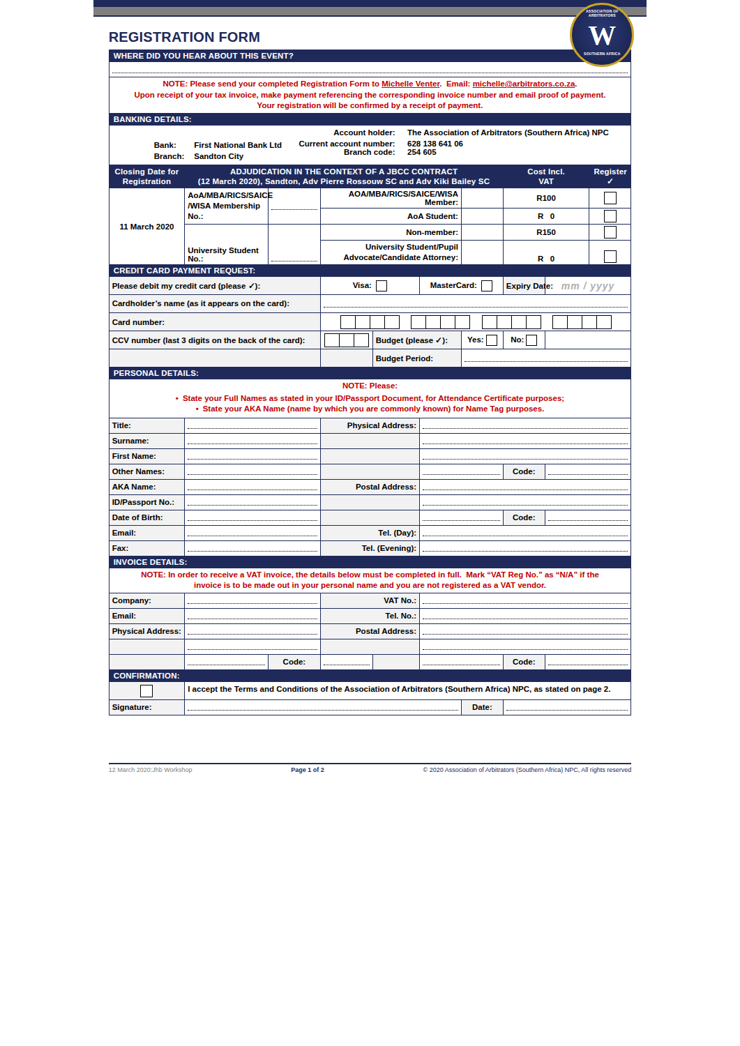Association of Arbitrators
W
Southern Africa
REGISTRATION FORM
| WHERE DID YOU HEAR ABOUT THIS EVENT? |
| NOTE: Please send your completed Registration Form to Michelle Venter . Email: michelle@arbitrators.co.za . Upon receipt of your tax invoice, make payment referencing the corresponding invoice number and email proof of payment. Your registration will be confirmed by a receipt of payment. |
| BANKING DETAILS: |
| / / Account holder: / The Association of Arbitrators (Southern Africa) NPC / / / Bank: / First National Bank Ltd / / Branch: / Sandton City / / Current account number: Branch code: / 628 138 641 06 254 605 / |
| Closing Date for Registration | ADJUDICATION IN THE CONTEXT OF A JBCC CONTRACT (12 March 2020), Sandton, Adv Pierre Rossouw SC and Adv Kiki Bailey SC | Cost Incl. VAT | Register ✓ |
| 11 March 2020 | AoA/MBA/RICS/SAICE /WISA Membership No.: | | AOA/MBA/RICS/SAICE/WISA Member: | | R100 | |
| AoA Student: | | R 0 | |
| University Student No.: | | Non-member: | | R150 | |
| University Student/Pupil Advocate/Candidate Attorney: | | R 0 | |
| CREDIT CARD PAYMENT REQUEST: |
| Please debit my credit card (please ✓): | Visa: | MasterCard: | Expiry Date: | mm / yyyy |
| Cardholder’s name (as it appears on the card): | |
| Card number: | |
| CCV number (last 3 digits on the back of the card): | | Budget (please ✓): | Yes: | No: | |
| | | Budget Period: | |
| PERSONAL DETAILS: |
| NOTE: Please: State your Full Names as stated in your ID/Passport Document, for Attendance Certificate purposes; State your AKA Name (name by which you are commonly known) for Name Tag purposes. |
| Title: | | Physical Address: | |
| Surname: | | | |
| First Name: | | | |
| Other Names: | | | | Code: | |
| AKA Name: | | Postal Address: | |
| ID/Passport No.: | | | |
| Date of Birth: | | | | Code: | |
| Email: | | Tel. (Day): | |
| Fax: | | Tel. (Evening): | |
| INVOICE DETAILS: |
| NOTE: In order to receive a VAT invoice, the details below must be completed in full. Mark “VAT Reg No.” as “N/A” if the invoice is to be made out in your personal name and you are not registered as a VAT vendor. |
| Company: | | VAT No.: | |
| Email: | | Tel. No.: | |
| Physical Address: | | Postal Address: | |
| | | Code: | | | | Code: | |
| CONFIRMATION: |
| | I accept the Terms and Conditions of the Association of Arbitrators (Southern Africa) NPC, as stated on page 2. |
| Signature: | | Date: | |
12 March 2020:Jhb Workshop
Page 1 of 2
© 2020 Association of Arbitrators (Southern Africa) NPC, All rights reserved